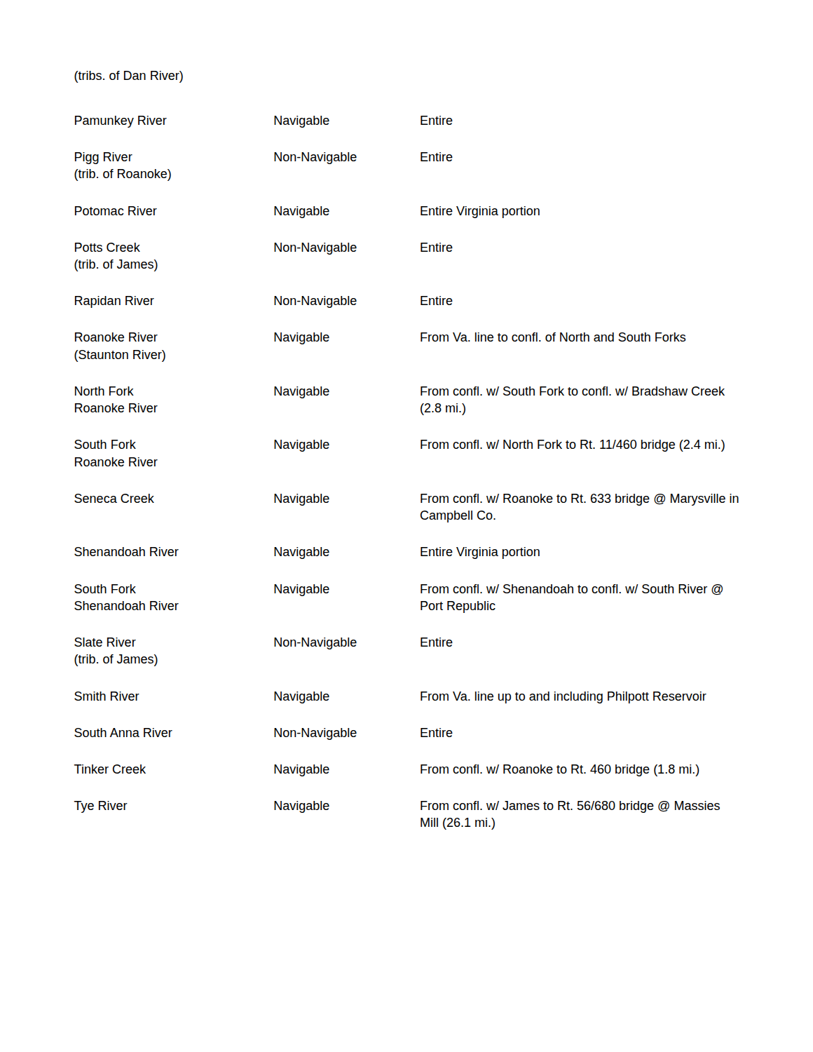(tribs. of Dan River)
| Pamunkey River | Navigable | Entire |
| Pigg River (trib. of Roanoke) | Non-Navigable | Entire |
| Potomac River | Navigable | Entire Virginia portion |
| Potts Creek (trib. of James) | Non-Navigable | Entire |
| Rapidan River | Non-Navigable | Entire |
| Roanoke River (Staunton River) | Navigable | From Va. line to confl. of North and South Forks |
| North Fork Roanoke River | Navigable | From confl. w/ South Fork to confl. w/ Bradshaw Creek (2.8 mi.) |
| South Fork Roanoke River | Navigable | From confl. w/ North Fork to Rt. 11/460 bridge (2.4 mi.) |
| Seneca Creek | Navigable | From confl. w/ Roanoke to Rt. 633 bridge @ Marysville in Campbell Co. |
| Shenandoah River | Navigable | Entire Virginia portion |
| South Fork Shenandoah River | Navigable | From confl. w/ Shenandoah to confl. w/ South River @ Port Republic |
| Slate River (trib. of James) | Non-Navigable | Entire |
| Smith River | Navigable | From Va. line up to and including Philpott Reservoir |
| South Anna River | Non-Navigable | Entire |
| Tinker Creek | Navigable | From confl. w/ Roanoke to Rt. 460 bridge (1.8 mi.) |
| Tye River | Navigable | From confl. w/ James to Rt. 56/680 bridge @ Massies Mill (26.1 mi.) |